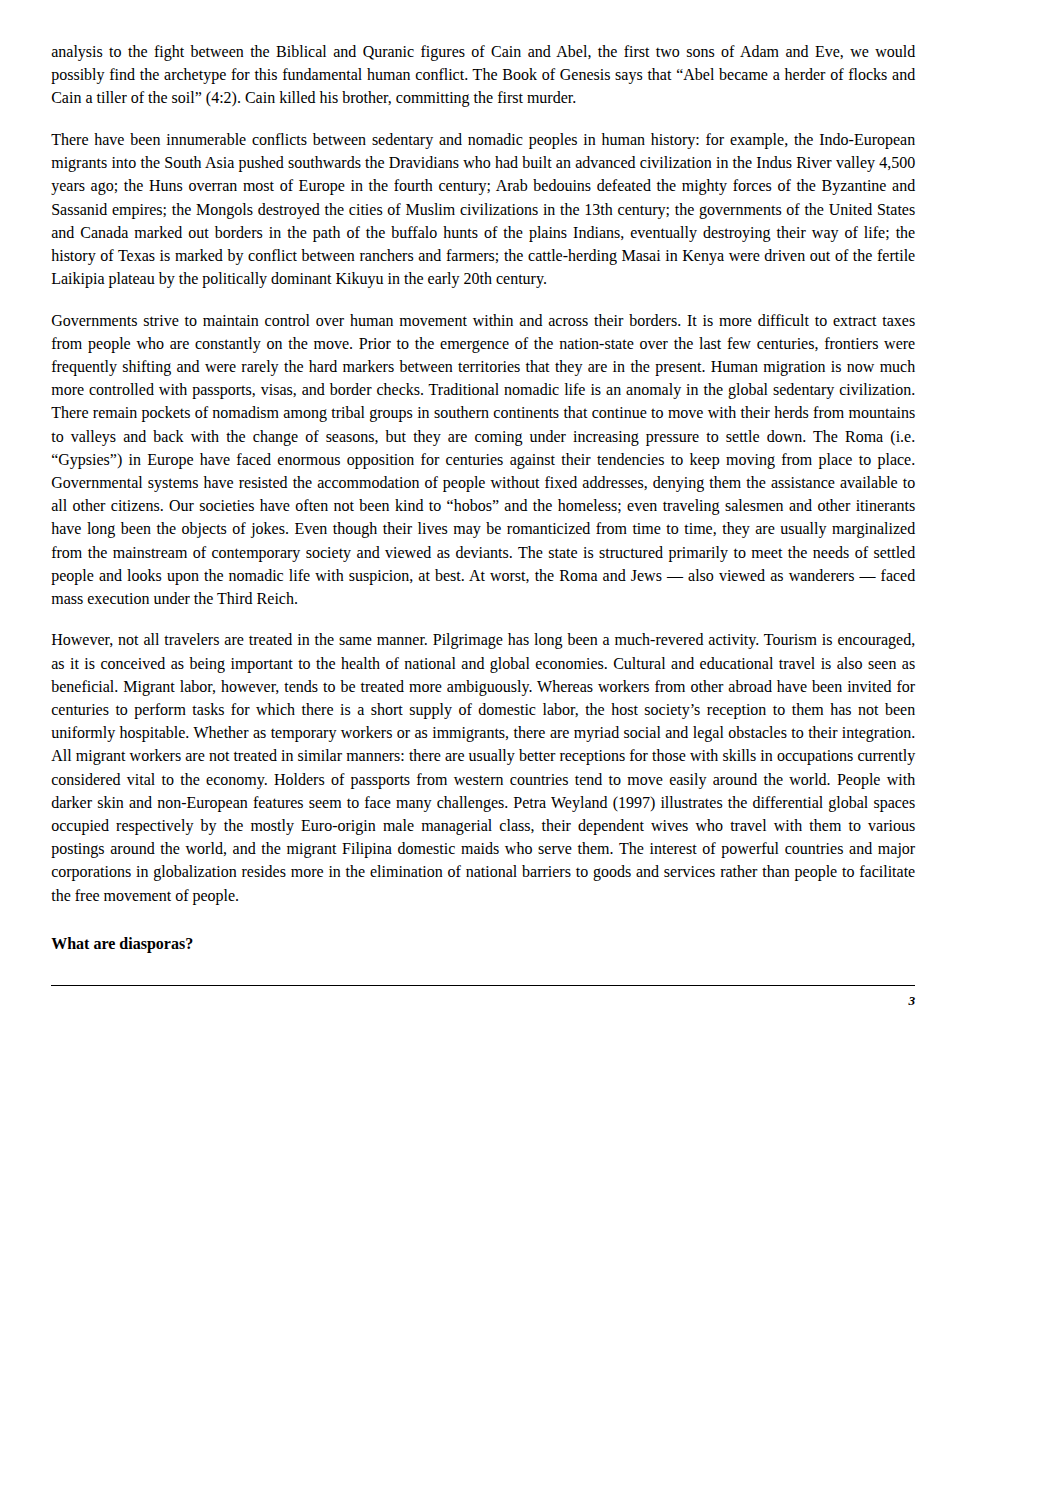analysis to the fight between the Biblical and Quranic figures of Cain and Abel, the first two sons of Adam and Eve, we would possibly find the archetype for this fundamental human conflict. The Book of Genesis says that “Abel became a herder of flocks and Cain a tiller of the soil” (4:2). Cain killed his brother, committing the first murder.
There have been innumerable conflicts between sedentary and nomadic peoples in human history: for example, the Indo-European migrants into the South Asia pushed southwards the Dravidians who had built an advanced civilization in the Indus River valley 4,500 years ago; the Huns overran most of Europe in the fourth century; Arab bedouins defeated the mighty forces of the Byzantine and Sassanid empires; the Mongols destroyed the cities of Muslim civilizations in the 13th century; the governments of the United States and Canada marked out borders in the path of the buffalo hunts of the plains Indians, eventually destroying their way of life; the history of Texas is marked by conflict between ranchers and farmers; the cattle-herding Masai in Kenya were driven out of the fertile Laikipia plateau by the politically dominant Kikuyu in the early 20th century.
Governments strive to maintain control over human movement within and across their borders. It is more difficult to extract taxes from people who are constantly on the move. Prior to the emergence of the nation-state over the last few centuries, frontiers were frequently shifting and were rarely the hard markers between territories that they are in the present. Human migration is now much more controlled with passports, visas, and border checks. Traditional nomadic life is an anomaly in the global sedentary civilization. There remain pockets of nomadism among tribal groups in southern continents that continue to move with their herds from mountains to valleys and back with the change of seasons, but they are coming under increasing pressure to settle down. The Roma (i.e. “Gypsies”) in Europe have faced enormous opposition for centuries against their tendencies to keep moving from place to place. Governmental systems have resisted the accommodation of people without fixed addresses, denying them the assistance available to all other citizens. Our societies have often not been kind to “hobos” and the homeless; even traveling salesmen and other itinerants have long been the objects of jokes. Even though their lives may be romanticized from time to time, they are usually marginalized from the mainstream of contemporary society and viewed as deviants. The state is structured primarily to meet the needs of settled people and looks upon the nomadic life with suspicion, at best. At worst, the Roma and Jews — also viewed as wanderers — faced mass execution under the Third Reich.
However, not all travelers are treated in the same manner. Pilgrimage has long been a much-revered activity. Tourism is encouraged, as it is conceived as being important to the health of national and global economies. Cultural and educational travel is also seen as beneficial. Migrant labor, however, tends to be treated more ambiguously. Whereas workers from other abroad have been invited for centuries to perform tasks for which there is a short supply of domestic labor, the host society’s reception to them has not been uniformly hospitable. Whether as temporary workers or as immigrants, there are myriad social and legal obstacles to their integration. All migrant workers are not treated in similar manners: there are usually better receptions for those with skills in occupations currently considered vital to the economy. Holders of passports from western countries tend to move easily around the world. People with darker skin and non-European features seem to face many challenges. Petra Weyland (1997) illustrates the differential global spaces occupied respectively by the mostly Euro-origin male managerial class, their dependent wives who travel with them to various postings around the world, and the migrant Filipina domestic maids who serve them. The interest of powerful countries and major corporations in globalization resides more in the elimination of national barriers to goods and services rather than people to facilitate the free movement of people.
What are diasporas?
3